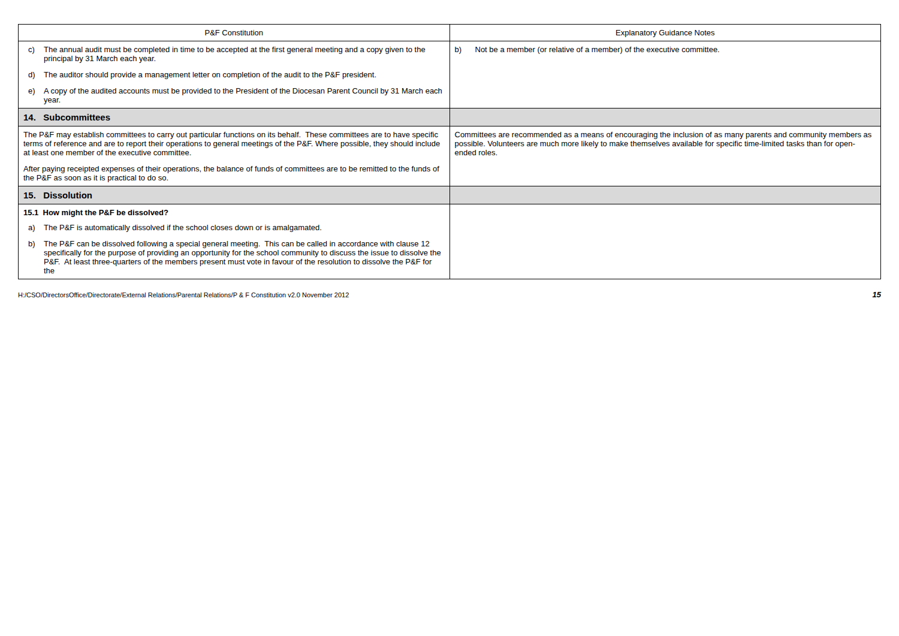| P&F Constitution | Explanatory Guidance Notes |
| --- | --- |
| c) The annual audit must be completed in time to be accepted at the first general meeting and a copy given to the principal by 31 March each year. d) The auditor should provide a management letter on completion of the audit to the P&F president. e) A copy of the audited accounts must be provided to the President of the Diocesan Parent Council by 31 March each year. | b) Not be a member (or relative of a member) of the executive committee. |
| 14. Subcommittees | |
| The P&F may establish committees to carry out particular functions on its behalf. These committees are to have specific terms of reference and are to report their operations to general meetings of the P&F. Where possible, they should include at least one member of the executive committee. After paying receipted expenses of their operations, the balance of funds of committees are to be remitted to the funds of the P&F as soon as it is practical to do so. | Committees are recommended as a means of encouraging the inclusion of as many parents and community members as possible. Volunteers are much more likely to make themselves available for specific time-limited tasks than for open-ended roles. |
| 15. Dissolution | |
| 15.1 How might the P&F be dissolved? a) The P&F is automatically dissolved if the school closes down or is amalgamated. b) The P&F can be dissolved following a special general meeting. This can be called in accordance with clause 12 specifically for the purpose of providing an opportunity for the school community to discuss the issue to dissolve the P&F. At least three-quarters of the members present must vote in favour of the resolution to dissolve the P&F for the | |
H:/CSO/DirectorsOffice/Directorate/External Relations/Parental Relations/P & F Constitution v2.0 November 2012 15